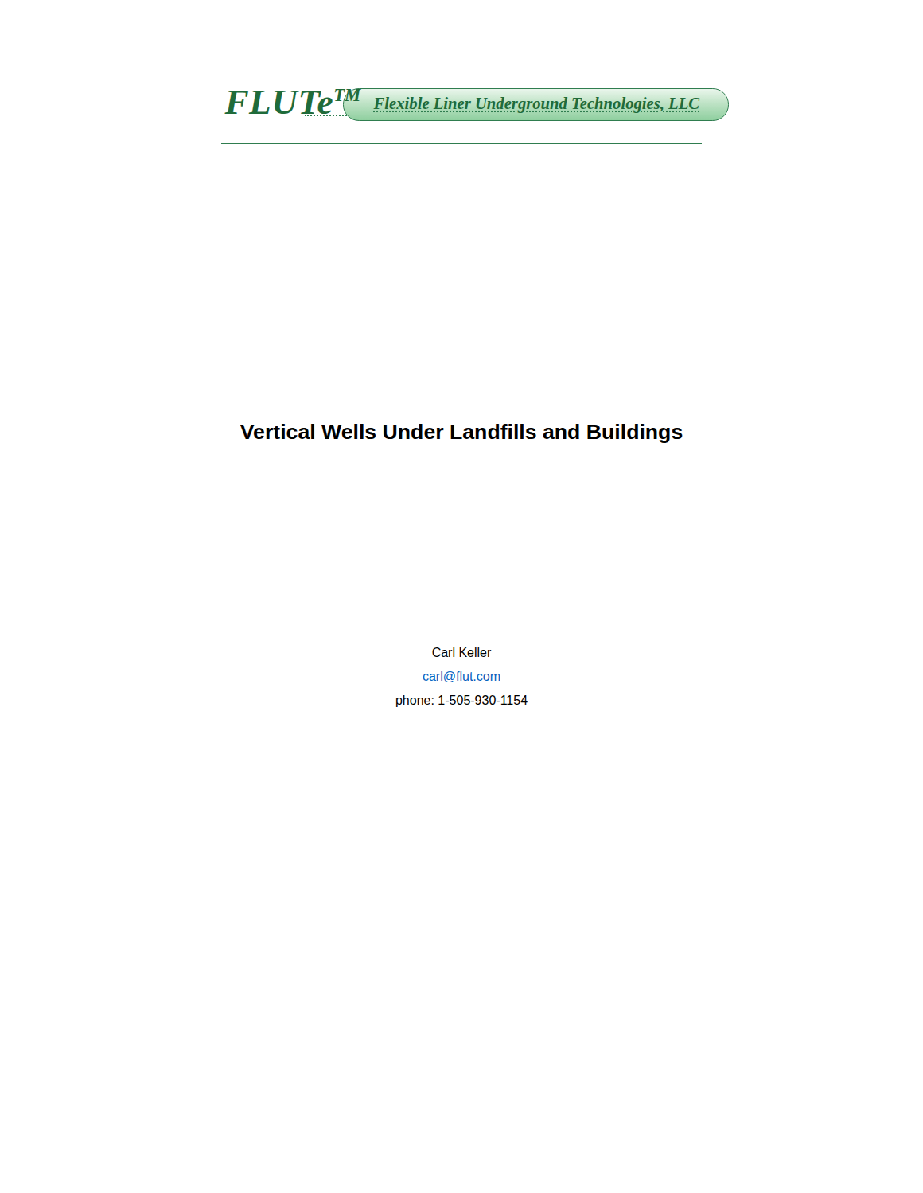FLUTeTM
Flexible Liner Underground Technologies, LLC
Vertical Wells Under Landfills and Buildings
Carl Keller
carl@flut.com
phone: 1-505-930-1154